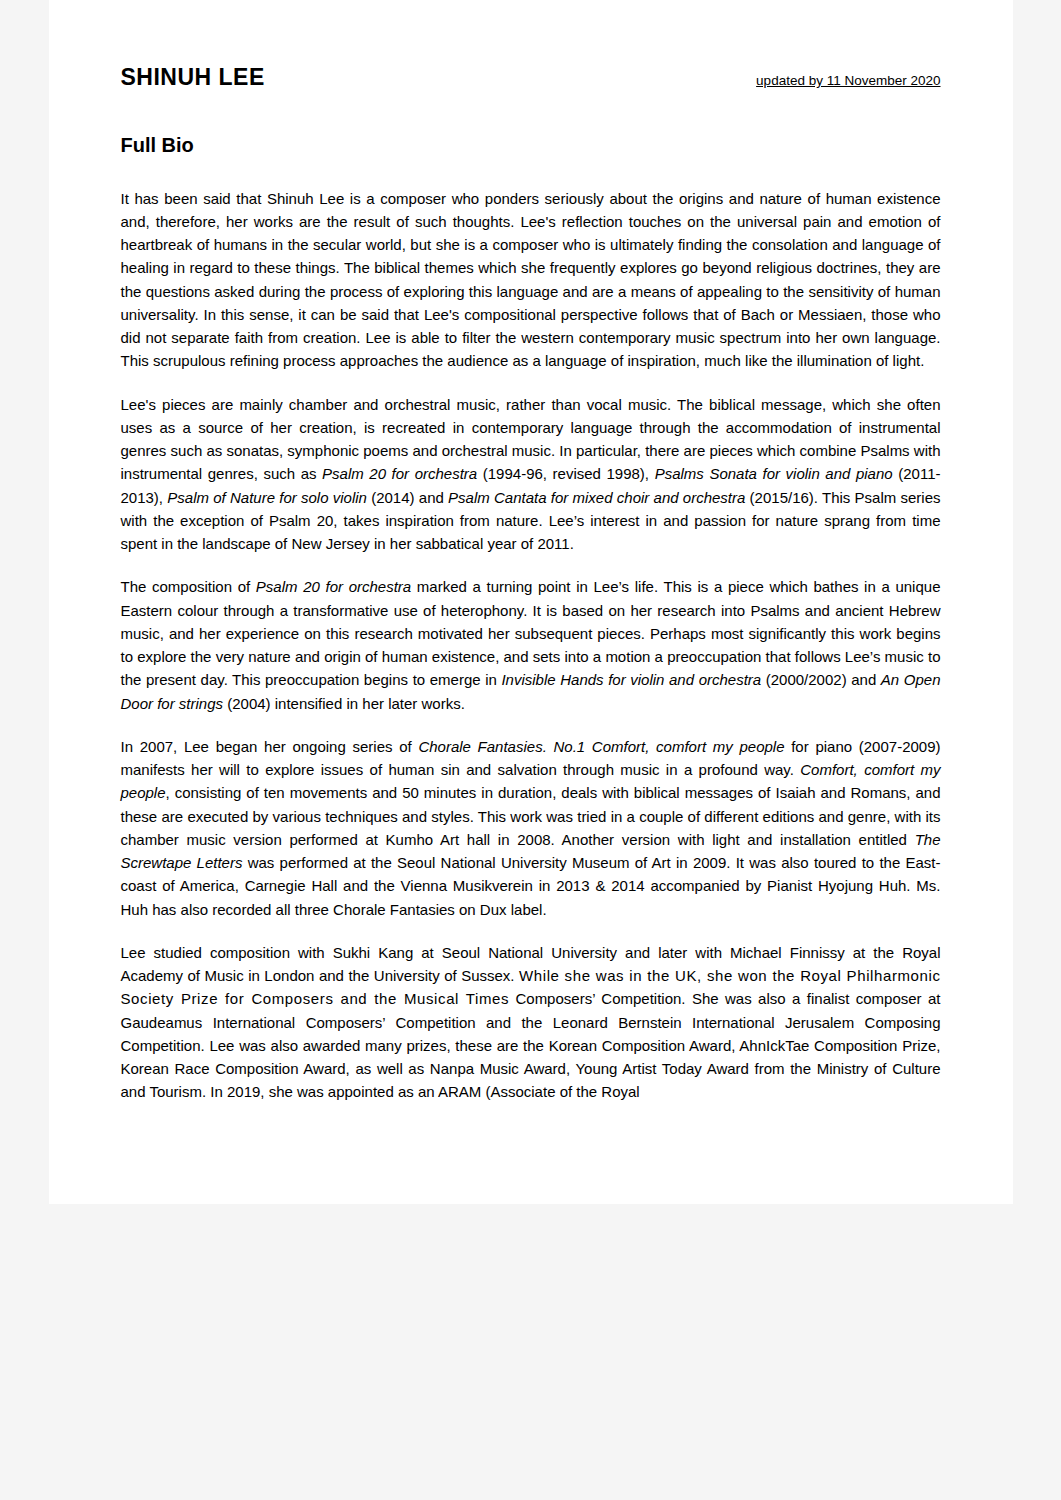SHINUH LEE
updated by 11 November 2020
Full Bio
It has been said that Shinuh Lee is a composer who ponders seriously about the origins and nature of human existence and, therefore, her works are the result of such thoughts. Lee's reflection touches on the universal pain and emotion of heartbreak of humans in the secular world, but she is a composer who is ultimately finding the consolation and language of healing in regard to these things. The biblical themes which she frequently explores go beyond religious doctrines, they are the questions asked during the process of exploring this language and are a means of appealing to the sensitivity of human universality. In this sense, it can be said that Lee's compositional perspective follows that of Bach or Messiaen, those who did not separate faith from creation. Lee is able to filter the western contemporary music spectrum into her own language. This scrupulous refining process approaches the audience as a language of inspiration, much like the illumination of light.
Lee's pieces are mainly chamber and orchestral music, rather than vocal music. The biblical message, which she often uses as a source of her creation, is recreated in contemporary language through the accommodation of instrumental genres such as sonatas, symphonic poems and orchestral music. In particular, there are pieces which combine Psalms with instrumental genres, such as Psalm 20 for orchestra (1994-96, revised 1998), Psalms Sonata for violin and piano (2011-2013), Psalm of Nature for solo violin (2014) and Psalm Cantata for mixed choir and orchestra (2015/16). This Psalm series with the exception of Psalm 20, takes inspiration from nature. Lee’s interest in and passion for nature sprang from time spent in the landscape of New Jersey in her sabbatical year of 2011.
The composition of Psalm 20 for orchestra marked a turning point in Lee’s life. This is a piece which bathes in a unique Eastern colour through a transformative use of heterophony. It is based on her research into Psalms and ancient Hebrew music, and her experience on this research motivated her subsequent pieces. Perhaps most significantly this work begins to explore the very nature and origin of human existence, and sets into a motion a preoccupation that follows Lee’s music to the present day. This preoccupation begins to emerge in Invisible Hands for violin and orchestra (2000/2002) and An Open Door for strings (2004) intensified in her later works.
In 2007, Lee began her ongoing series of Chorale Fantasies. No.1 Comfort, comfort my people for piano (2007-2009) manifests her will to explore issues of human sin and salvation through music in a profound way. Comfort, comfort my people, consisting of ten movements and 50 minutes in duration, deals with biblical messages of Isaiah and Romans, and these are executed by various techniques and styles. This work was tried in a couple of different editions and genre, with its chamber music version performed at Kumho Art hall in 2008. Another version with light and installation entitled The Screwtape Letters was performed at the Seoul National University Museum of Art in 2009. It was also toured to the East-coast of America, Carnegie Hall and the Vienna Musikverein in 2013 & 2014 accompanied by Pianist Hyojung Huh. Ms. Huh has also recorded all three Chorale Fantasies on Dux label.
Lee studied composition with Sukhi Kang at Seoul National University and later with Michael Finnissy at the Royal Academy of Music in London and the University of Sussex. While she was in the UK, she won the Royal Philharmonic Society Prize for Composers and the Musical Times Composers’ Competition. She was also a finalist composer at Gaudeamus International Composers’ Competition and the Leonard Bernstein International Jerusalem Composing Competition. Lee was also awarded many prizes, these are the Korean Composition Award, AhnIckTae Composition Prize, Korean Race Composition Award, as well as Nanpa Music Award, Young Artist Today Award from the Ministry of Culture and Tourism. In 2019, she was appointed as an ARAM (Associate of the Royal